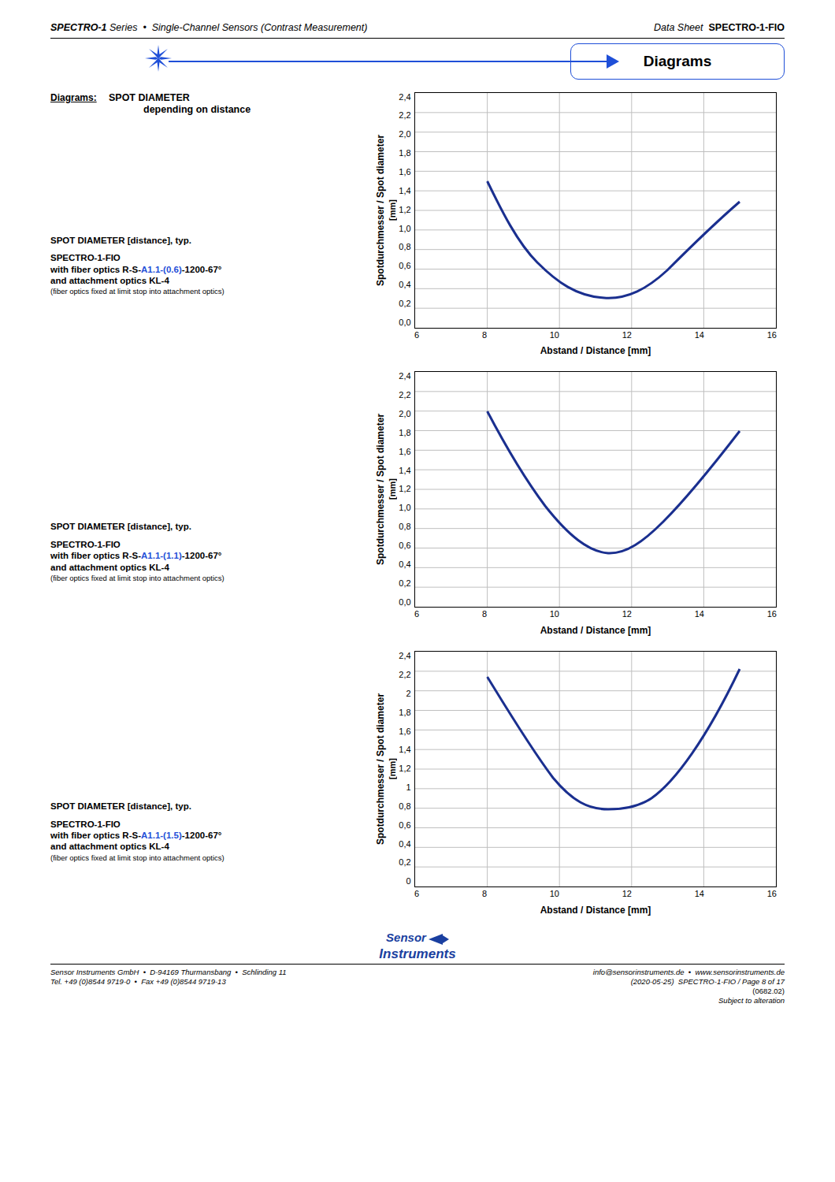SPECTRO-1 Series • Single-Channel Sensors (Contrast Measurement)
Data Sheet SPECTRO-1-FIO
Diagrams
Diagrams: SPOT DIAMETER
depending on distance
SPOT DIAMETER [distance], typ.
SPECTRO-1-FIO
with fiber optics R-S-A1.1-(0.6)-1200-67°
and attachment optics KL-4
(fiber optics fixed at limit stop into attachment optics)
Spotdurchmesser / Spot diameter
[mm]
2,4
2,2
2,0
1,8
1,6
1,4
1,2
1,0
0,8
0,6
0,4
0,2
0,0
6810121416
Abstand / Distance [mm]
SPOT DIAMETER [distance], typ.
SPECTRO-1-FIO
with fiber optics R-S-A1.1-(1.1)-1200-67°
and attachment optics KL-4
(fiber optics fixed at limit stop into attachment optics)
Spotdurchmesser / Spot diameter
[mm]
2,4
2,2
2,0
1,8
1,6
1,4
1,2
1,0
0,8
0,6
0,4
0,2
0,0
6810121416
Abstand / Distance [mm]
SPOT DIAMETER [distance], typ.
SPECTRO-1-FIO
with fiber optics R-S-A1.1-(1.5)-1200-67°
and attachment optics KL-4
(fiber optics fixed at limit stop into attachment optics)
Spotdurchmesser / Spot diameter
[mm]
2,4
2,2
2
1,8
1,6
1,4
1,2
1
0,8
0,6
0,4
0,2
0
6810121416
Abstand / Distance [mm]
Sensor
Instruments
Sensor Instruments GmbH • D-94169 Thurmansbang • Schlinding 11
Tel. +49 (0)8544 9719-0 • Fax +49 (0)8544 9719-13
info@sensorinstruments.de • www.sensorinstruments.de
(2020-05-25) SPECTRO-1-FIO / Page 8 of 17
(0682.02)
Subject to alteration